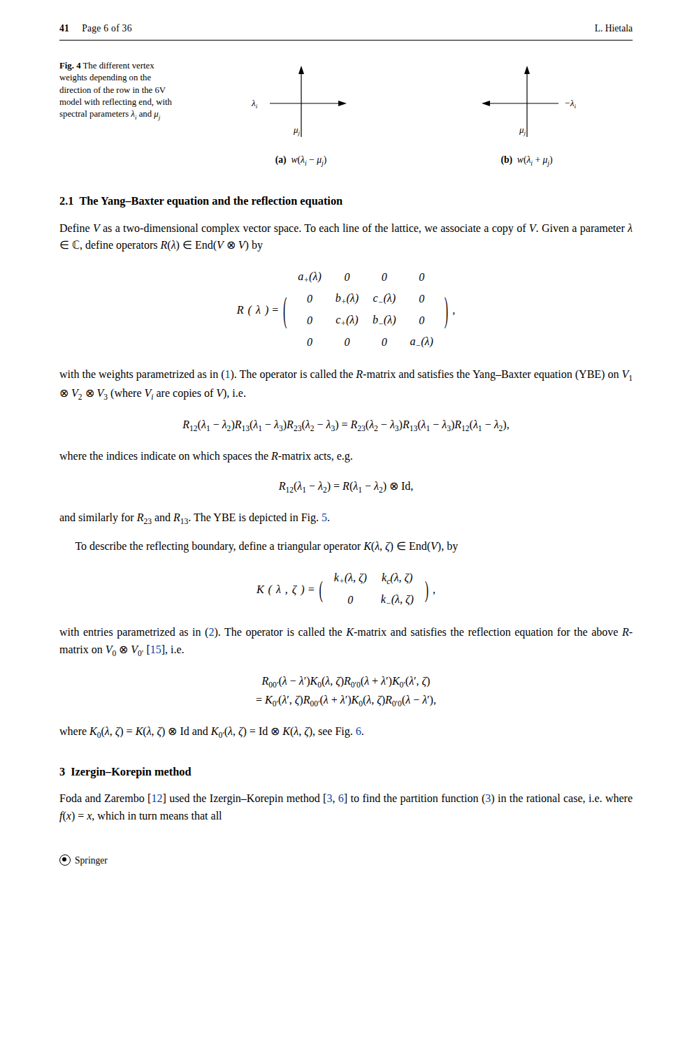41 Page 6 of 36
L. Hietala
Fig. 4 The different vertex weights depending on the direction of the row in the 6V model with reflecting end, with spectral parameters λi and μj
λi μj
(a) w(λi − μj)
−λi μj
(b) w(λi + μj)
2.1 The Yang–Baxter equation and the reflection equation
Define V as a two-dimensional complex vector space. To each line of the lattice, we associate a copy of V. Given a parameter λ ∈ ℂ, define operators R(λ) ∈ End(V ⊗ V) by
R(λ) = (
| a + ( λ ) | 0 | 0 | 0 |
| 0 | b + ( λ ) | c − ( λ ) | 0 |
| 0 | c + ( λ ) | b − ( λ ) | 0 |
| 0 | 0 | 0 | a − ( λ ) |
) ,
with the weights parametrized as in (1). The operator is called the R-matrix and satisfies the Yang–Baxter equation (YBE) on V1 ⊗ V2 ⊗ V3 (where Vi are copies of V), i.e.
R12(λ1 − λ2)R13(λ1 − λ3)R23(λ2 − λ3) = R23(λ2 − λ3)R13(λ1 − λ3)R12(λ1 − λ2),
where the indices indicate on which spaces the R-matrix acts, e.g.
R12(λ1 − λ2) = R(λ1 − λ2) ⊗ Id,
and similarly for R23 and R13. The YBE is depicted in Fig. 5.
To describe the reflecting boundary, define a triangular operator K(λ, ζ) ∈ End(V), by
K(λ, ζ) = (
| k + ( λ , ζ ) | k c ( λ , ζ ) |
| 0 | k − ( λ , ζ ) |
) ,
with entries parametrized as in (2). The operator is called the K-matrix and satisfies the reflection equation for the above R-matrix on V0 ⊗ V0′ [15], i.e.
R00′(λ − λ′)K0(λ, ζ)R0′0(λ + λ′)K0′(λ′, ζ)
= K0′(λ′, ζ)R00′(λ + λ′)K0(λ, ζ)R0′0(λ − λ′),
where K0(λ, ζ) = K(λ, ζ) ⊗ Id and K0′(λ, ζ) = Id ⊗ K(λ, ζ), see Fig. 6.
3 Izergin–Korepin method
Foda and Zarembo [12] used the Izergin–Korepin method [3, 6] to find the partition function (3) in the rational case, i.e. where f(x) = x, which in turn means that all
Springer